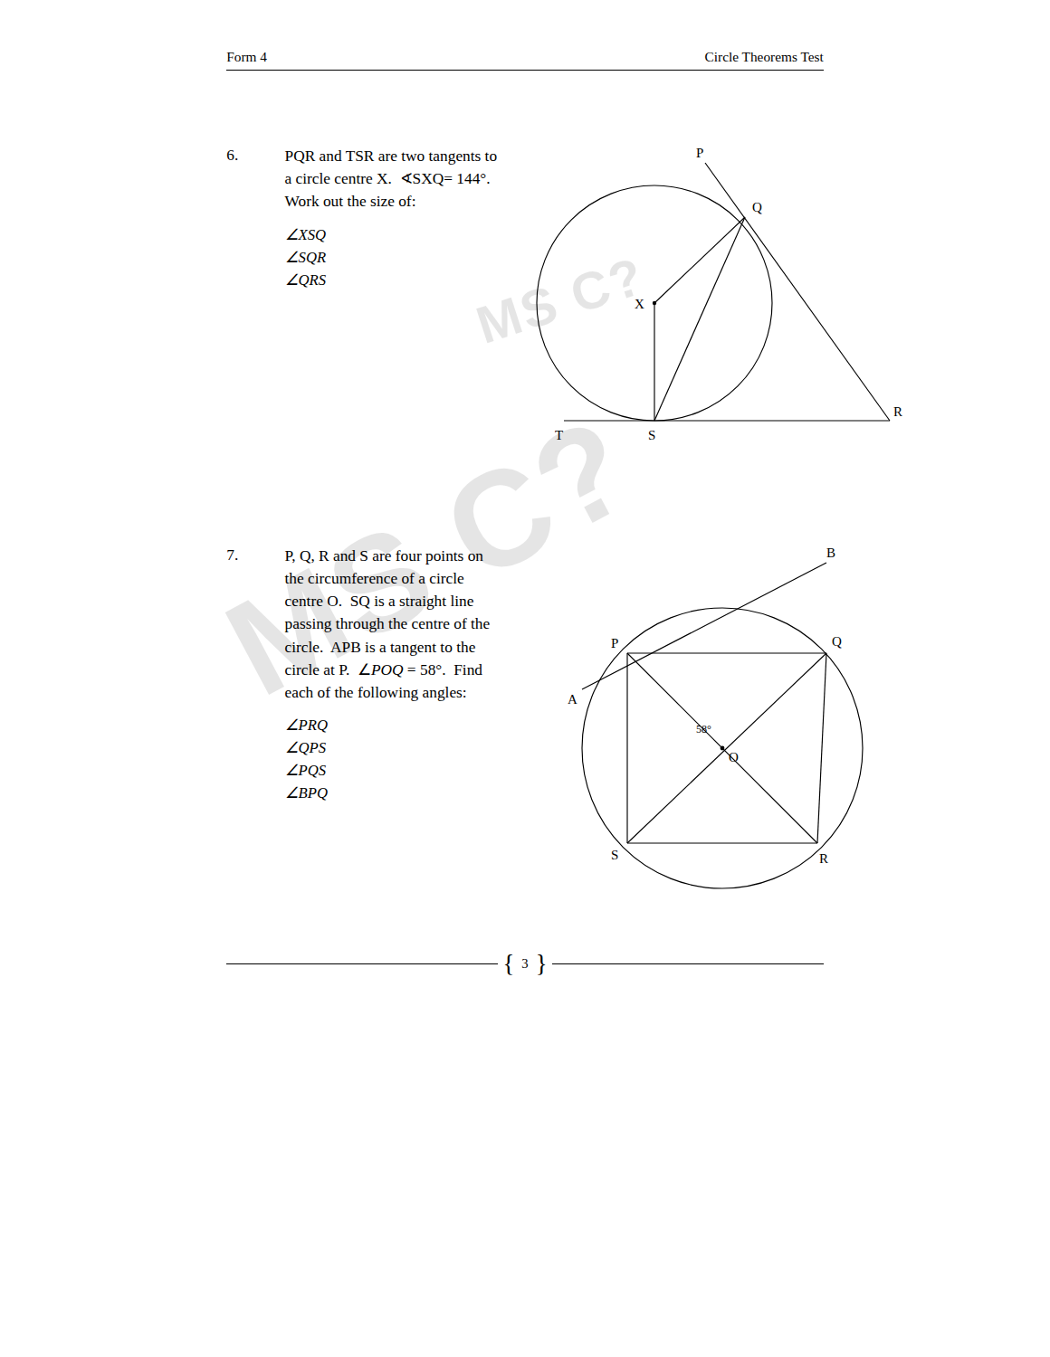Form 4
Circle Theorems Test
MS C? MS C?
PQR and TSR are two tangents to a circle centre X. ∢SXQ= 144°. Work out the size of:
∠XSQ
∠SQR
∠QRS
P Q X T S R
P, Q, R and S are four points on the circumference of a circle centre O. SQ is a straight line passing through the centre of the circle. APB is a tangent to the circle at P. ∠POQ = 58°. Find each of the following angles:
∠PRQ
∠QPS
∠PQS
∠BPQ
B A P Q O S R 58°
{
3
}